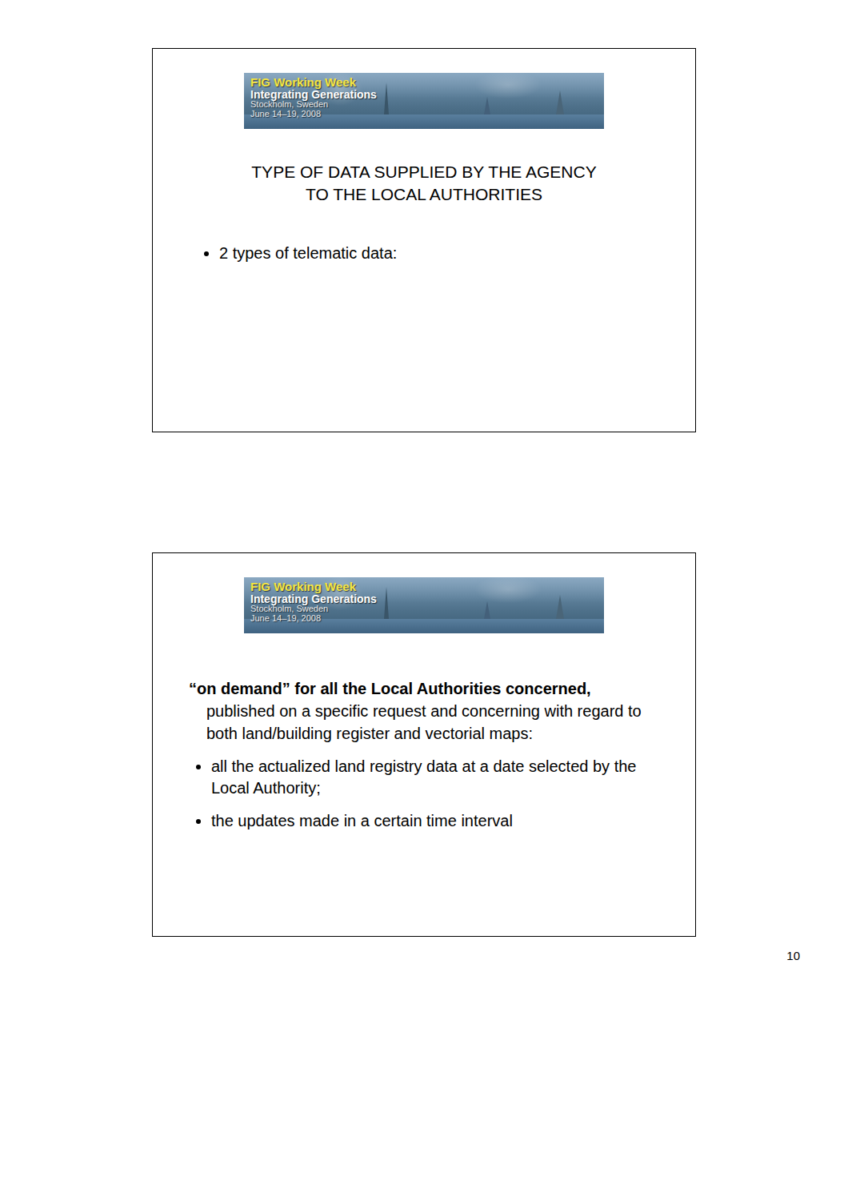FIG Working Week
Integrating Generations
Stockholm, Sweden
June 14–19, 2008
TYPE OF DATA SUPPLIED BY THE AGENCY
TO THE LOCAL AUTHORITIES
2 types of telematic data:
FIG Working Week
Integrating Generations
Stockholm, Sweden
June 14–19, 2008
“on demand” for all the Local Authorities concerned, published on a specific request and concerning with regard to both land/building register and vectorial maps:
all the actualized land registry data at a date selected by the Local Authority;
the updates made in a certain time interval
10